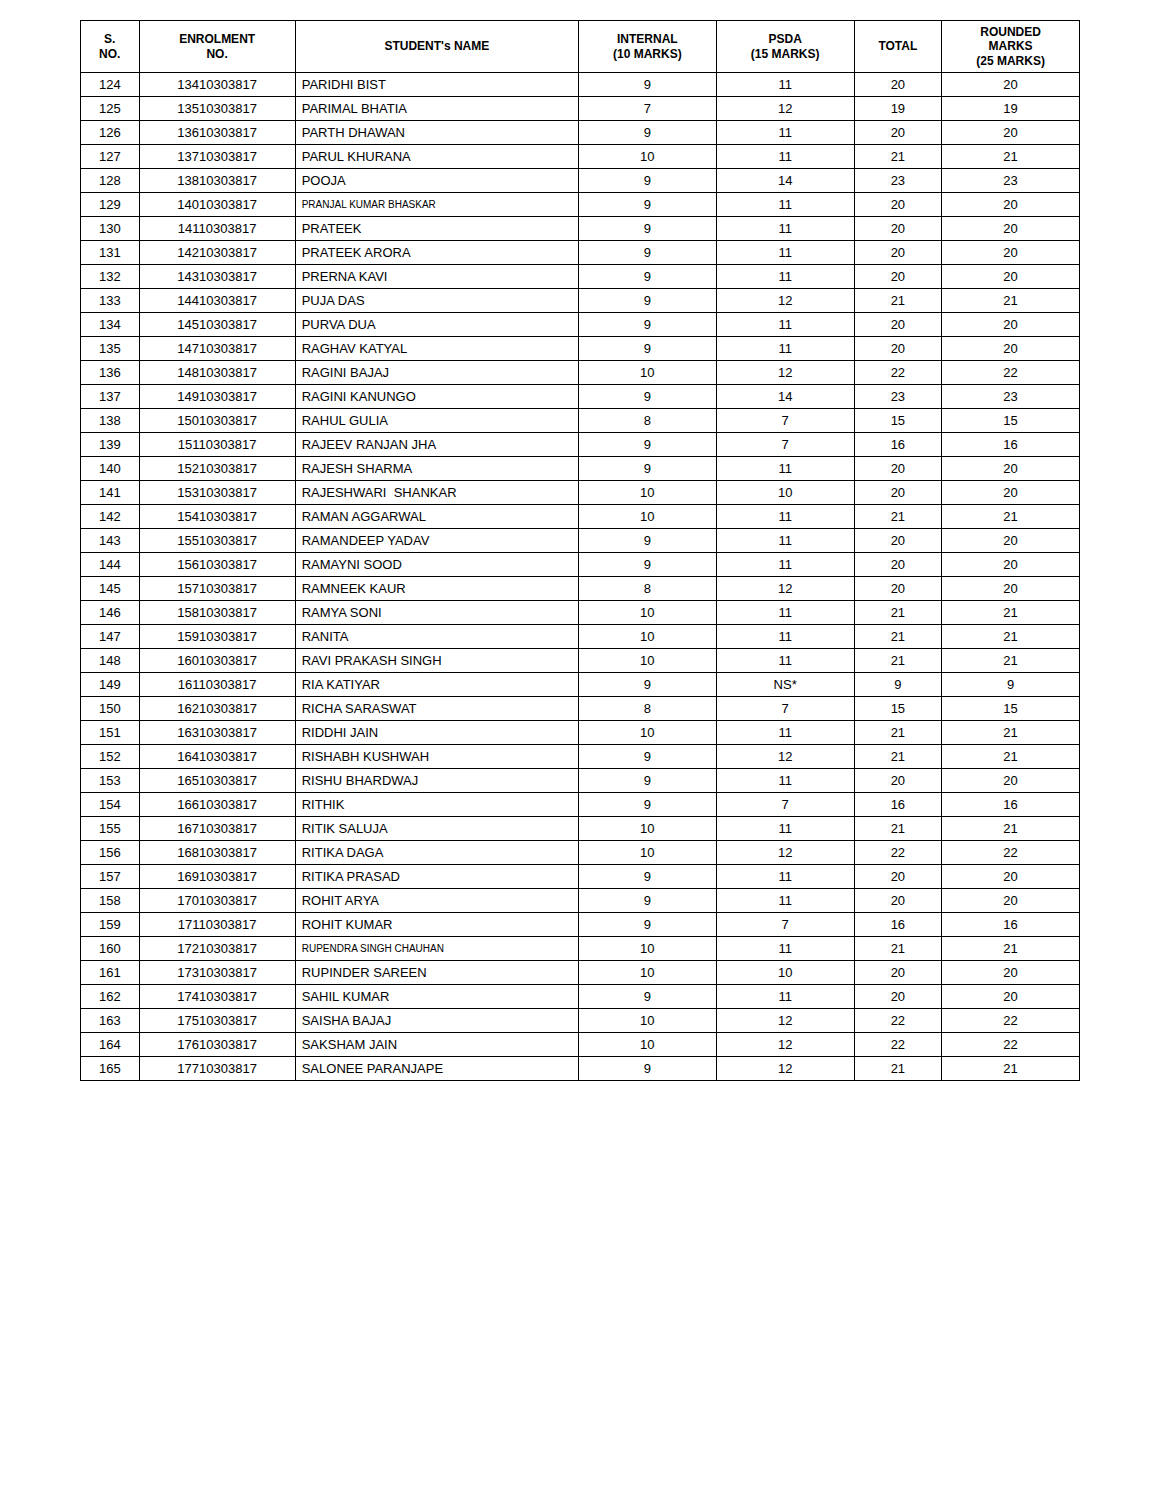| S. NO. | ENROLMENT NO. | STUDENT's NAME | INTERNAL (10 MARKS) | PSDA (15 MARKS) | TOTAL | ROUNDED MARKS (25 MARKS) |
| --- | --- | --- | --- | --- | --- | --- |
| 124 | 13410303817 | PARIDHI BIST | 9 | 11 | 20 | 20 |
| 125 | 13510303817 | PARIMAL BHATIA | 7 | 12 | 19 | 19 |
| 126 | 13610303817 | PARTH DHAWAN | 9 | 11 | 20 | 20 |
| 127 | 13710303817 | PARUL KHURANA | 10 | 11 | 21 | 21 |
| 128 | 13810303817 | POOJA | 9 | 14 | 23 | 23 |
| 129 | 14010303817 | PRANJAL KUMAR BHASKAR | 9 | 11 | 20 | 20 |
| 130 | 14110303817 | PRATEEK | 9 | 11 | 20 | 20 |
| 131 | 14210303817 | PRATEEK ARORA | 9 | 11 | 20 | 20 |
| 132 | 14310303817 | PRERNA KAVI | 9 | 11 | 20 | 20 |
| 133 | 14410303817 | PUJA DAS | 9 | 12 | 21 | 21 |
| 134 | 14510303817 | PURVA DUA | 9 | 11 | 20 | 20 |
| 135 | 14710303817 | RAGHAV KATYAL | 9 | 11 | 20 | 20 |
| 136 | 14810303817 | RAGINI BAJAJ | 10 | 12 | 22 | 22 |
| 137 | 14910303817 | RAGINI KANUNGO | 9 | 14 | 23 | 23 |
| 138 | 15010303817 | RAHUL GULIA | 8 | 7 | 15 | 15 |
| 139 | 15110303817 | RAJEEV RANJAN JHA | 9 | 7 | 16 | 16 |
| 140 | 15210303817 | RAJESH SHARMA | 9 | 11 | 20 | 20 |
| 141 | 15310303817 | RAJESHWARI SHANKAR | 10 | 10 | 20 | 20 |
| 142 | 15410303817 | RAMAN AGGARWAL | 10 | 11 | 21 | 21 |
| 143 | 15510303817 | RAMANDEEP YADAV | 9 | 11 | 20 | 20 |
| 144 | 15610303817 | RAMAYNI SOOD | 9 | 11 | 20 | 20 |
| 145 | 15710303817 | RAMNEEK KAUR | 8 | 12 | 20 | 20 |
| 146 | 15810303817 | RAMYA SONI | 10 | 11 | 21 | 21 |
| 147 | 15910303817 | RANITA | 10 | 11 | 21 | 21 |
| 148 | 16010303817 | RAVI PRAKASH SINGH | 10 | 11 | 21 | 21 |
| 149 | 16110303817 | RIA KATIYAR | 9 | NS* | 9 | 9 |
| 150 | 16210303817 | RICHA SARASWAT | 8 | 7 | 15 | 15 |
| 151 | 16310303817 | RIDDHI JAIN | 10 | 11 | 21 | 21 |
| 152 | 16410303817 | RISHABH KUSHWAH | 9 | 12 | 21 | 21 |
| 153 | 16510303817 | RISHU BHARDWAJ | 9 | 11 | 20 | 20 |
| 154 | 16610303817 | RITHIK | 9 | 7 | 16 | 16 |
| 155 | 16710303817 | RITIK SALUJA | 10 | 11 | 21 | 21 |
| 156 | 16810303817 | RITIKA DAGA | 10 | 12 | 22 | 22 |
| 157 | 16910303817 | RITIKA PRASAD | 9 | 11 | 20 | 20 |
| 158 | 17010303817 | ROHIT ARYA | 9 | 11 | 20 | 20 |
| 159 | 17110303817 | ROHIT KUMAR | 9 | 7 | 16 | 16 |
| 160 | 17210303817 | RUPENDRA SINGH CHAUHAN | 10 | 11 | 21 | 21 |
| 161 | 17310303817 | RUPINDER SAREEN | 10 | 10 | 20 | 20 |
| 162 | 17410303817 | SAHIL KUMAR | 9 | 11 | 20 | 20 |
| 163 | 17510303817 | SAISHA BAJAJ | 10 | 12 | 22 | 22 |
| 164 | 17610303817 | SAKSHAM JAIN | 10 | 12 | 22 | 22 |
| 165 | 17710303817 | SALONEE PARANJAPE | 9 | 12 | 21 | 21 |